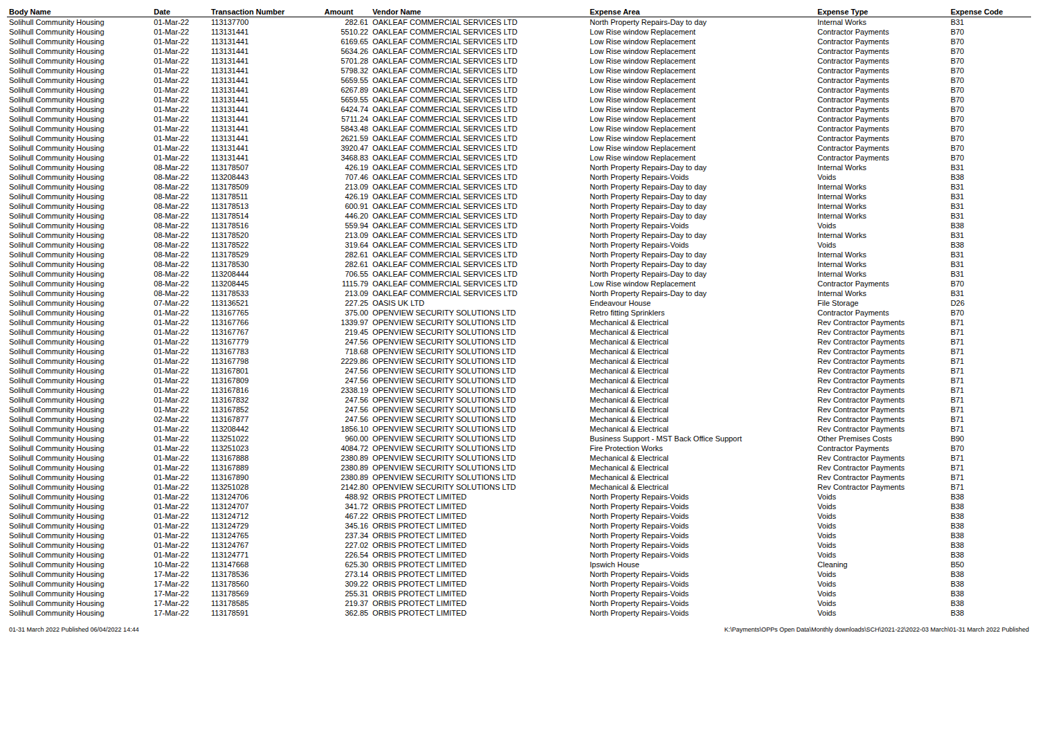| Body Name | Date | Transaction Number | Amount | Vendor Name | Expense Area | Expense Type | Expense Code |
| --- | --- | --- | --- | --- | --- | --- | --- |
| Solihull Community Housing | 01-Mar-22 | 113137700 | 282.61 | OAKLEAF COMMERCIAL SERVICES LTD | North Property Repairs-Day to day | Internal Works | B31 |
| Solihull Community Housing | 01-Mar-22 | 113131441 | 5510.22 | OAKLEAF COMMERCIAL SERVICES LTD | Low Rise window Replacement | Contractor Payments | B70 |
| Solihull Community Housing | 01-Mar-22 | 113131441 | 6169.65 | OAKLEAF COMMERCIAL SERVICES LTD | Low Rise window Replacement | Contractor Payments | B70 |
| Solihull Community Housing | 01-Mar-22 | 113131441 | 5634.26 | OAKLEAF COMMERCIAL SERVICES LTD | Low Rise window Replacement | Contractor Payments | B70 |
| Solihull Community Housing | 01-Mar-22 | 113131441 | 5701.28 | OAKLEAF COMMERCIAL SERVICES LTD | Low Rise window Replacement | Contractor Payments | B70 |
| Solihull Community Housing | 01-Mar-22 | 113131441 | 5798.32 | OAKLEAF COMMERCIAL SERVICES LTD | Low Rise window Replacement | Contractor Payments | B70 |
| Solihull Community Housing | 01-Mar-22 | 113131441 | 5659.55 | OAKLEAF COMMERCIAL SERVICES LTD | Low Rise window Replacement | Contractor Payments | B70 |
| Solihull Community Housing | 01-Mar-22 | 113131441 | 6267.89 | OAKLEAF COMMERCIAL SERVICES LTD | Low Rise window Replacement | Contractor Payments | B70 |
| Solihull Community Housing | 01-Mar-22 | 113131441 | 5659.55 | OAKLEAF COMMERCIAL SERVICES LTD | Low Rise window Replacement | Contractor Payments | B70 |
| Solihull Community Housing | 01-Mar-22 | 113131441 | 6424.74 | OAKLEAF COMMERCIAL SERVICES LTD | Low Rise window Replacement | Contractor Payments | B70 |
| Solihull Community Housing | 01-Mar-22 | 113131441 | 5711.24 | OAKLEAF COMMERCIAL SERVICES LTD | Low Rise window Replacement | Contractor Payments | B70 |
| Solihull Community Housing | 01-Mar-22 | 113131441 | 5843.48 | OAKLEAF COMMERCIAL SERVICES LTD | Low Rise window Replacement | Contractor Payments | B70 |
| Solihull Community Housing | 01-Mar-22 | 113131441 | 2621.59 | OAKLEAF COMMERCIAL SERVICES LTD | Low Rise window Replacement | Contractor Payments | B70 |
| Solihull Community Housing | 01-Mar-22 | 113131441 | 3920.47 | OAKLEAF COMMERCIAL SERVICES LTD | Low Rise window Replacement | Contractor Payments | B70 |
| Solihull Community Housing | 01-Mar-22 | 113131441 | 3468.83 | OAKLEAF COMMERCIAL SERVICES LTD | Low Rise window Replacement | Contractor Payments | B70 |
| Solihull Community Housing | 08-Mar-22 | 113178507 | 426.19 | OAKLEAF COMMERCIAL SERVICES LTD | North Property Repairs-Day to day | Internal Works | B31 |
| Solihull Community Housing | 08-Mar-22 | 113208443 | 707.46 | OAKLEAF COMMERCIAL SERVICES LTD | North Property Repairs-Voids | Voids | B38 |
| Solihull Community Housing | 08-Mar-22 | 113178509 | 213.09 | OAKLEAF COMMERCIAL SERVICES LTD | North Property Repairs-Day to day | Internal Works | B31 |
| Solihull Community Housing | 08-Mar-22 | 113178511 | 426.19 | OAKLEAF COMMERCIAL SERVICES LTD | North Property Repairs-Day to day | Internal Works | B31 |
| Solihull Community Housing | 08-Mar-22 | 113178513 | 600.91 | OAKLEAF COMMERCIAL SERVICES LTD | North Property Repairs-Day to day | Internal Works | B31 |
| Solihull Community Housing | 08-Mar-22 | 113178514 | 446.20 | OAKLEAF COMMERCIAL SERVICES LTD | North Property Repairs-Day to day | Internal Works | B31 |
| Solihull Community Housing | 08-Mar-22 | 113178516 | 559.94 | OAKLEAF COMMERCIAL SERVICES LTD | North Property Repairs-Voids | Voids | B38 |
| Solihull Community Housing | 08-Mar-22 | 113178520 | 213.09 | OAKLEAF COMMERCIAL SERVICES LTD | North Property Repairs-Day to day | Internal Works | B31 |
| Solihull Community Housing | 08-Mar-22 | 113178522 | 319.64 | OAKLEAF COMMERCIAL SERVICES LTD | North Property Repairs-Voids | Voids | B38 |
| Solihull Community Housing | 08-Mar-22 | 113178529 | 282.61 | OAKLEAF COMMERCIAL SERVICES LTD | North Property Repairs-Day to day | Internal Works | B31 |
| Solihull Community Housing | 08-Mar-22 | 113178530 | 282.61 | OAKLEAF COMMERCIAL SERVICES LTD | North Property Repairs-Day to day | Internal Works | B31 |
| Solihull Community Housing | 08-Mar-22 | 113208444 | 706.55 | OAKLEAF COMMERCIAL SERVICES LTD | North Property Repairs-Day to day | Internal Works | B31 |
| Solihull Community Housing | 08-Mar-22 | 113208445 | 1115.79 | OAKLEAF COMMERCIAL SERVICES LTD | Low Rise window Replacement | Contractor Payments | B70 |
| Solihull Community Housing | 08-Mar-22 | 113178533 | 213.09 | OAKLEAF COMMERCIAL SERVICES LTD | North Property Repairs-Day to day | Internal Works | B31 |
| Solihull Community Housing | 07-Mar-22 | 113136521 | 227.25 | OASIS UK LTD | Endeavour House | File Storage | D26 |
| Solihull Community Housing | 01-Mar-22 | 113167765 | 375.00 | OPENVIEW SECURITY SOLUTIONS LTD | Retro fitting Sprinklers | Contractor Payments | B70 |
| Solihull Community Housing | 01-Mar-22 | 113167766 | 1339.97 | OPENVIEW SECURITY SOLUTIONS LTD | Mechanical & Electrical | Rev Contractor Payments | B71 |
| Solihull Community Housing | 01-Mar-22 | 113167767 | 219.45 | OPENVIEW SECURITY SOLUTIONS LTD | Mechanical & Electrical | Rev Contractor Payments | B71 |
| Solihull Community Housing | 01-Mar-22 | 113167779 | 247.56 | OPENVIEW SECURITY SOLUTIONS LTD | Mechanical & Electrical | Rev Contractor Payments | B71 |
| Solihull Community Housing | 01-Mar-22 | 113167783 | 718.68 | OPENVIEW SECURITY SOLUTIONS LTD | Mechanical & Electrical | Rev Contractor Payments | B71 |
| Solihull Community Housing | 01-Mar-22 | 113167798 | 2229.86 | OPENVIEW SECURITY SOLUTIONS LTD | Mechanical & Electrical | Rev Contractor Payments | B71 |
| Solihull Community Housing | 01-Mar-22 | 113167801 | 247.56 | OPENVIEW SECURITY SOLUTIONS LTD | Mechanical & Electrical | Rev Contractor Payments | B71 |
| Solihull Community Housing | 01-Mar-22 | 113167809 | 247.56 | OPENVIEW SECURITY SOLUTIONS LTD | Mechanical & Electrical | Rev Contractor Payments | B71 |
| Solihull Community Housing | 01-Mar-22 | 113167816 | 2338.19 | OPENVIEW SECURITY SOLUTIONS LTD | Mechanical & Electrical | Rev Contractor Payments | B71 |
| Solihull Community Housing | 01-Mar-22 | 113167832 | 247.56 | OPENVIEW SECURITY SOLUTIONS LTD | Mechanical & Electrical | Rev Contractor Payments | B71 |
| Solihull Community Housing | 01-Mar-22 | 113167852 | 247.56 | OPENVIEW SECURITY SOLUTIONS LTD | Mechanical & Electrical | Rev Contractor Payments | B71 |
| Solihull Community Housing | 02-Mar-22 | 113167877 | 247.56 | OPENVIEW SECURITY SOLUTIONS LTD | Mechanical & Electrical | Rev Contractor Payments | B71 |
| Solihull Community Housing | 01-Mar-22 | 113208442 | 1856.10 | OPENVIEW SECURITY SOLUTIONS LTD | Mechanical & Electrical | Rev Contractor Payments | B71 |
| Solihull Community Housing | 01-Mar-22 | 113251022 | 960.00 | OPENVIEW SECURITY SOLUTIONS LTD | Business Support - MST Back Office Support | Other Premises Costs | B90 |
| Solihull Community Housing | 01-Mar-22 | 113251023 | 4084.72 | OPENVIEW SECURITY SOLUTIONS LTD | Fire Protection Works | Contractor Payments | B70 |
| Solihull Community Housing | 01-Mar-22 | 113167888 | 2380.89 | OPENVIEW SECURITY SOLUTIONS LTD | Mechanical & Electrical | Rev Contractor Payments | B71 |
| Solihull Community Housing | 01-Mar-22 | 113167889 | 2380.89 | OPENVIEW SECURITY SOLUTIONS LTD | Mechanical & Electrical | Rev Contractor Payments | B71 |
| Solihull Community Housing | 01-Mar-22 | 113167890 | 2380.89 | OPENVIEW SECURITY SOLUTIONS LTD | Mechanical & Electrical | Rev Contractor Payments | B71 |
| Solihull Community Housing | 01-Mar-22 | 113251028 | 2142.80 | OPENVIEW SECURITY SOLUTIONS LTD | Mechanical & Electrical | Rev Contractor Payments | B71 |
| Solihull Community Housing | 01-Mar-22 | 113124706 | 488.92 | ORBIS PROTECT LIMITED | North Property Repairs-Voids | Voids | B38 |
| Solihull Community Housing | 01-Mar-22 | 113124707 | 341.72 | ORBIS PROTECT LIMITED | North Property Repairs-Voids | Voids | B38 |
| Solihull Community Housing | 01-Mar-22 | 113124712 | 467.22 | ORBIS PROTECT LIMITED | North Property Repairs-Voids | Voids | B38 |
| Solihull Community Housing | 01-Mar-22 | 113124729 | 345.16 | ORBIS PROTECT LIMITED | North Property Repairs-Voids | Voids | B38 |
| Solihull Community Housing | 01-Mar-22 | 113124765 | 237.34 | ORBIS PROTECT LIMITED | North Property Repairs-Voids | Voids | B38 |
| Solihull Community Housing | 01-Mar-22 | 113124767 | 227.02 | ORBIS PROTECT LIMITED | North Property Repairs-Voids | Voids | B38 |
| Solihull Community Housing | 01-Mar-22 | 113124771 | 226.54 | ORBIS PROTECT LIMITED | North Property Repairs-Voids | Voids | B38 |
| Solihull Community Housing | 10-Mar-22 | 113147668 | 625.30 | ORBIS PROTECT LIMITED | Ipswich House | Cleaning | B50 |
| Solihull Community Housing | 17-Mar-22 | 113178536 | 273.14 | ORBIS PROTECT LIMITED | North Property Repairs-Voids | Voids | B38 |
| Solihull Community Housing | 17-Mar-22 | 113178560 | 309.22 | ORBIS PROTECT LIMITED | North Property Repairs-Voids | Voids | B38 |
| Solihull Community Housing | 17-Mar-22 | 113178569 | 255.31 | ORBIS PROTECT LIMITED | North Property Repairs-Voids | Voids | B38 |
| Solihull Community Housing | 17-Mar-22 | 113178585 | 219.37 | ORBIS PROTECT LIMITED | North Property Repairs-Voids | Voids | B38 |
| Solihull Community Housing | 17-Mar-22 | 113178591 | 362.85 | ORBIS PROTECT LIMITED | North Property Repairs-Voids | Voids | B38 |
| 01-31 March 2022 Published 06/04/2022 14:44 | K:\Payments\OPPs Open Data\Monthly downloads\SCH\2021-22\2022-03 March\01-31 March 2022 Published |